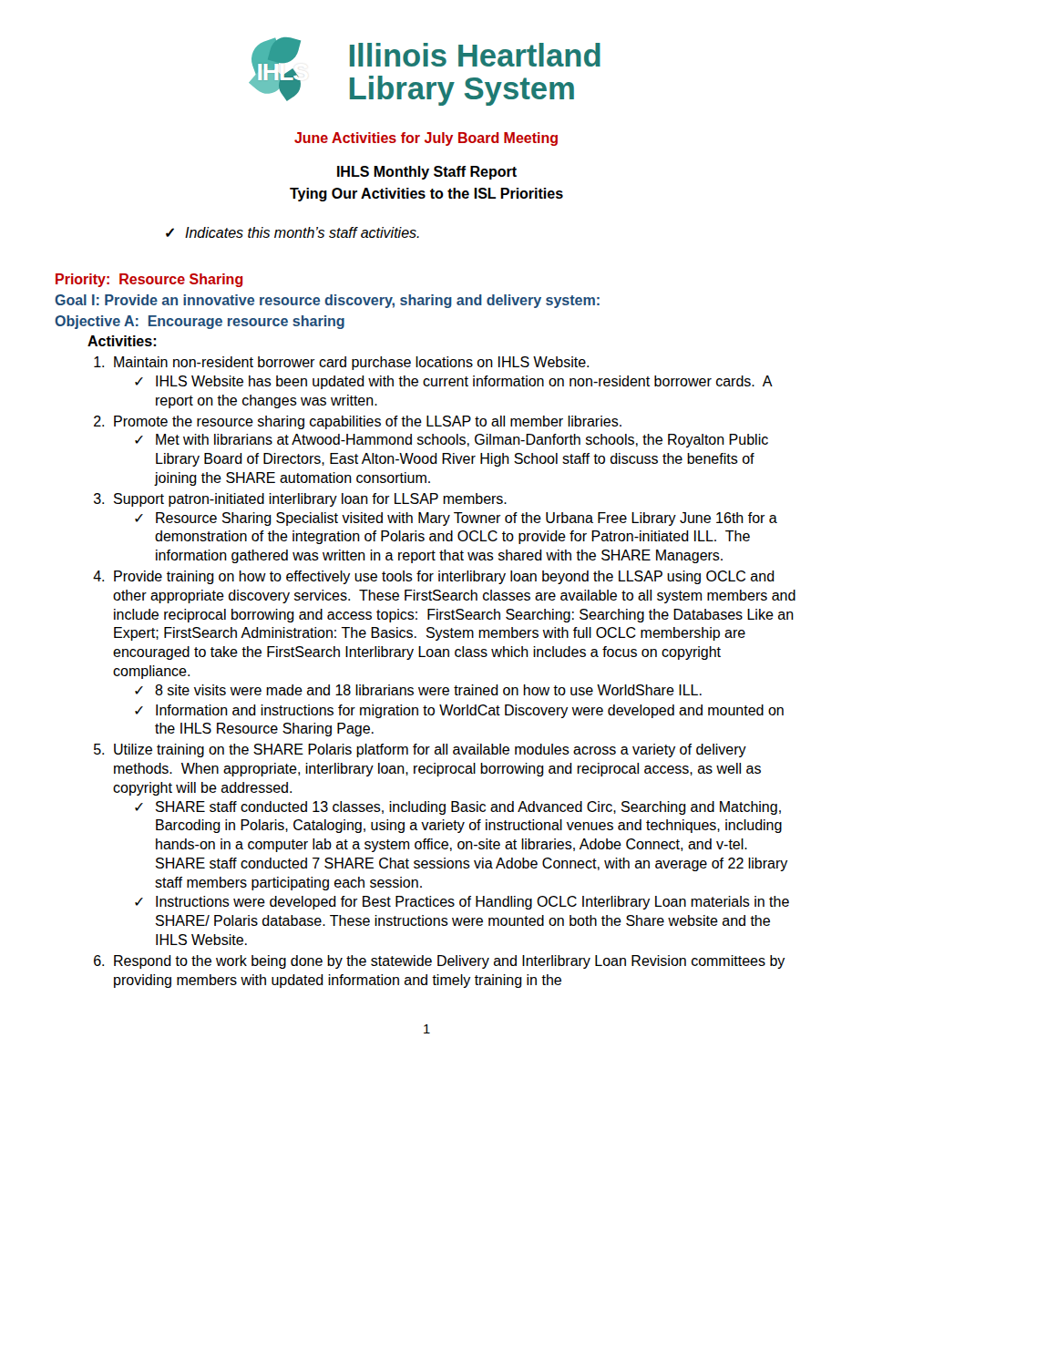IHLS
Illinois Heartland
Library System
June Activities for July Board Meeting
IHLS Monthly Staff Report
Tying Our Activities to the ISL Priorities
✓Indicates this month’s staff activities.
Priority: Resource Sharing
Goal I: Provide an innovative resource discovery, sharing and delivery system:
Objective A: Encourage resource sharing
Activities:
Maintain non-resident borrower card purchase locations on IHLS Website.
IHLS Website has been updated with the current information on non-resident borrower cards. A report on the changes was written.
Promote the resource sharing capabilities of the LLSAP to all member libraries.
Met with librarians at Atwood-Hammond schools, Gilman-Danforth schools, the Royalton Public Library Board of Directors, East Alton-Wood River High School staff to discuss the benefits of joining the SHARE automation consortium.
Support patron-initiated interlibrary loan for LLSAP members.
Resource Sharing Specialist visited with Mary Towner of the Urbana Free Library June 16th for a demonstration of the integration of Polaris and OCLC to provide for Patron-initiated ILL. The information gathered was written in a report that was shared with the SHARE Managers.
Provide training on how to effectively use tools for interlibrary loan beyond the LLSAP using OCLC and other appropriate discovery services. These FirstSearch classes are available to all system members and include reciprocal borrowing and access topics: FirstSearch Searching: Searching the Databases Like an Expert; FirstSearch Administration: The Basics. System members with full OCLC membership are encouraged to take the FirstSearch Interlibrary Loan class which includes a focus on copyright compliance.
8 site visits were made and 18 librarians were trained on how to use WorldShare ILL.
Information and instructions for migration to WorldCat Discovery were developed and mounted on the IHLS Resource Sharing Page.
Utilize training on the SHARE Polaris platform for all available modules across a variety of delivery methods. When appropriate, interlibrary loan, reciprocal borrowing and reciprocal access, as well as copyright will be addressed.
SHARE staff conducted 13 classes, including Basic and Advanced Circ, Searching and Matching, Barcoding in Polaris, Cataloging, using a variety of instructional venues and techniques, including hands-on in a computer lab at a system office, on-site at libraries, Adobe Connect, and v-tel. SHARE staff conducted 7 SHARE Chat sessions via Adobe Connect, with an average of 22 library staff members participating each session.
Instructions were developed for Best Practices of Handling OCLC Interlibrary Loan materials in the SHARE/ Polaris database. These instructions were mounted on both the Share website and the IHLS Website.
Respond to the work being done by the statewide Delivery and Interlibrary Loan Revision committees by providing members with updated information and timely training in the
1